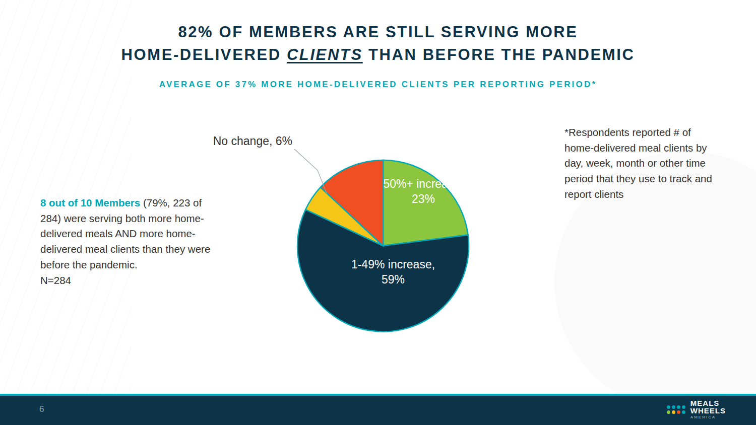82% of Members Are Still Serving More
Home-Delivered Clients Than Before the Pandemic
Average of 37% More Home-Delivered Clients Per Reporting Period*
8 out of 10 Members (79%, 223 of 284) were serving both more home-delivered meals AND more home-delivered meal clients than they were before the pandemic.
N=284
Slices start at 12 o'clock going clockwise: 50%+ increase 23% -> 0 to 82.8deg 1-49% increase 59% -> 82.8 to 295.2deg No change 6% -> 295.2 to 316.8deg 1%+ decrease 12% -> 316.8 to 360deg 1-49% increase, 59% 50%+ increase, 23% 1%+ decrease, 12% No change, 6%
*Respondents reported # of home-delivered meal clients by day, week, month or other time period that they use to track and report clients
6
MEALS
WHEELS
AMERICA